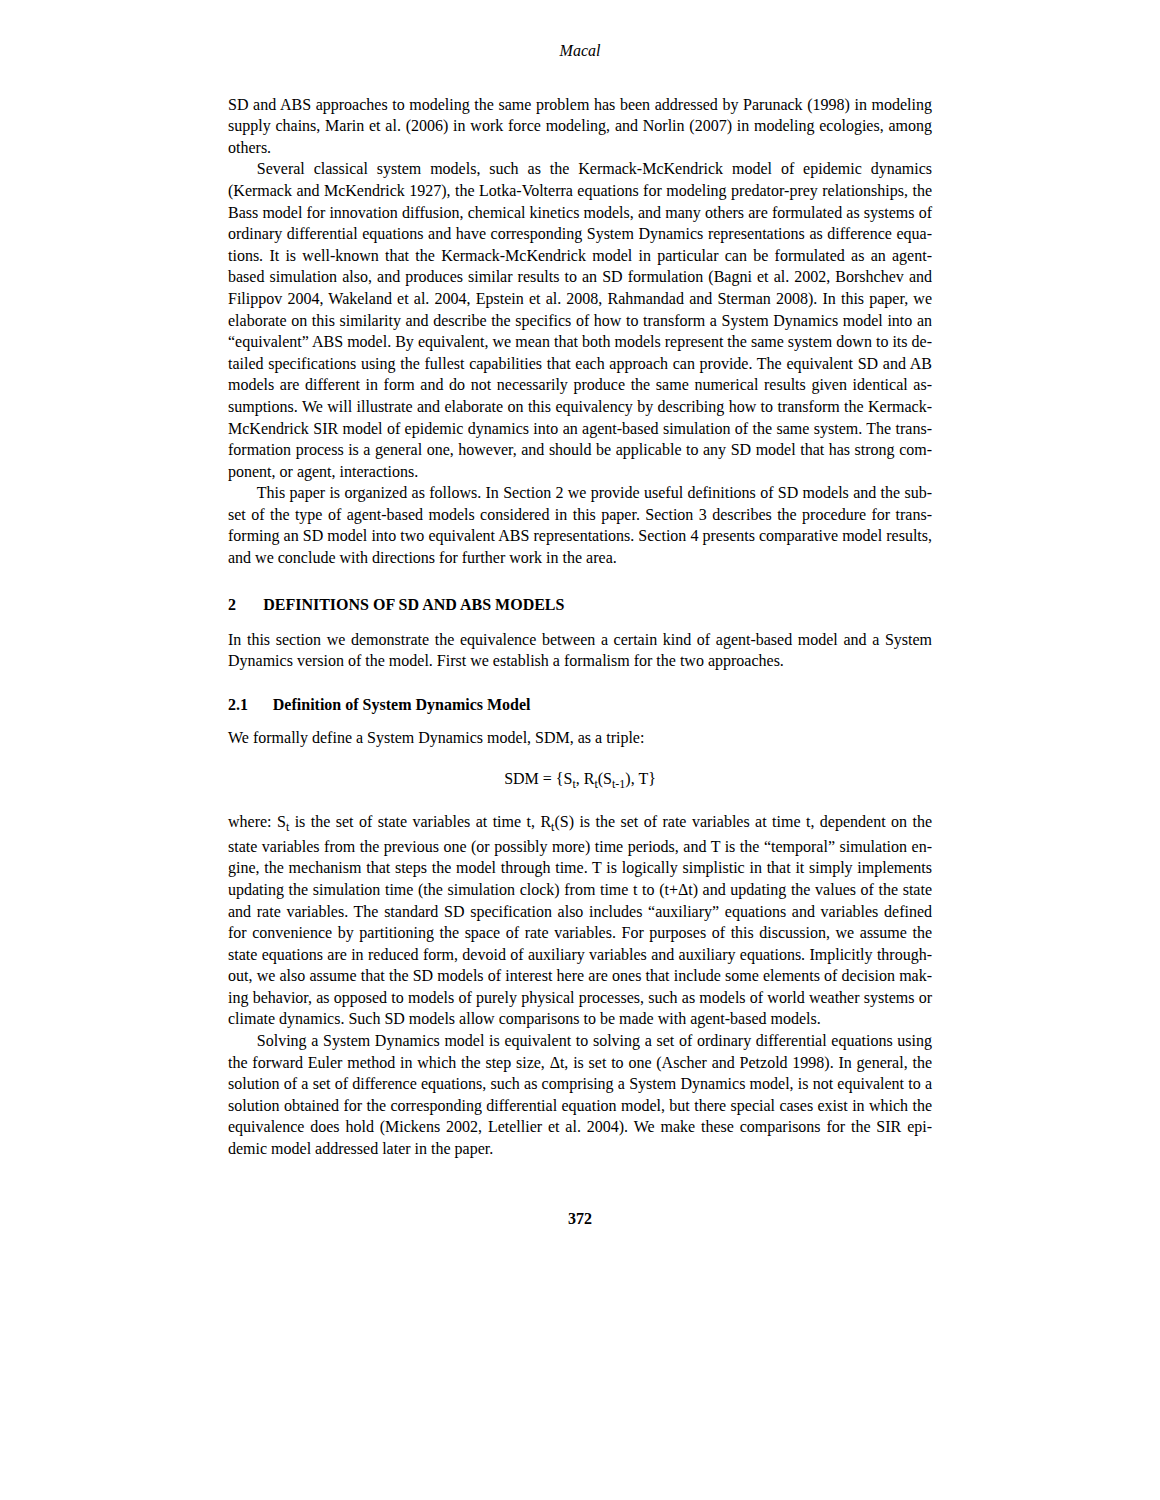Macal
SD and ABS approaches to modeling the same problem has been addressed by Parunack (1998) in modeling supply chains, Marin et al. (2006) in work force modeling, and Norlin (2007) in modeling ecologies, among others.
Several classical system models, such as the Kermack-McKendrick model of epidemic dynamics (Kermack and McKendrick 1927), the Lotka-Volterra equations for modeling predator-prey relationships, the Bass model for innovation diffusion, chemical kinetics models, and many others are formulated as systems of ordinary differential equations and have corresponding System Dynamics representations as difference equations. It is well-known that the Kermack-McKendrick model in particular can be formulated as an agent-based simulation also, and produces similar results to an SD formulation (Bagni et al. 2002, Borshchev and Filippov 2004, Wakeland et al. 2004, Epstein et al. 2008, Rahmandad and Sterman 2008). In this paper, we elaborate on this similarity and describe the specifics of how to transform a System Dynamics model into an “equivalent” ABS model. By equivalent, we mean that both models represent the same system down to its detailed specifications using the fullest capabilities that each approach can provide. The equivalent SD and AB models are different in form and do not necessarily produce the same numerical results given identical assumptions. We will illustrate and elaborate on this equivalency by describing how to transform the Kermack-McKendrick SIR model of epidemic dynamics into an agent-based simulation of the same system. The transformation process is a general one, however, and should be applicable to any SD model that has strong component, or agent, interactions.
This paper is organized as follows. In Section 2 we provide useful definitions of SD models and the subset of the type of agent-based models considered in this paper. Section 3 describes the procedure for transforming an SD model into two equivalent ABS representations. Section 4 presents comparative model results, and we conclude with directions for further work in the area.
2 DEFINITIONS OF SD AND ABS MODELS
In this section we demonstrate the equivalence between a certain kind of agent-based model and a System Dynamics version of the model. First we establish a formalism for the two approaches.
2.1 Definition of System Dynamics Model
We formally define a System Dynamics model, SDM, as a triple:
SDM = {St, Rt(St-1), T}
where: St is the set of state variables at time t, Rt(S) is the set of rate variables at time t, dependent on the state variables from the previous one (or possibly more) time periods, and T is the “temporal” simulation engine, the mechanism that steps the model through time. T is logically simplistic in that it simply implements updating the simulation time (the simulation clock) from time t to (t+Δt) and updating the values of the state and rate variables. The standard SD specification also includes “auxiliary” equations and variables defined for convenience by partitioning the space of rate variables. For purposes of this discussion, we assume the state equations are in reduced form, devoid of auxiliary variables and auxiliary equations. Implicitly throughout, we also assume that the SD models of interest here are ones that include some elements of decision making behavior, as opposed to models of purely physical processes, such as models of world weather systems or climate dynamics. Such SD models allow comparisons to be made with agent-based models.
Solving a System Dynamics model is equivalent to solving a set of ordinary differential equations using the forward Euler method in which the step size, Δt, is set to one (Ascher and Petzold 1998). In general, the solution of a set of difference equations, such as comprising a System Dynamics model, is not equivalent to a solution obtained for the corresponding differential equation model, but there special cases exist in which the equivalence does hold (Mickens 2002, Letellier et al. 2004). We make these comparisons for the SIR epidemic model addressed later in the paper.
372